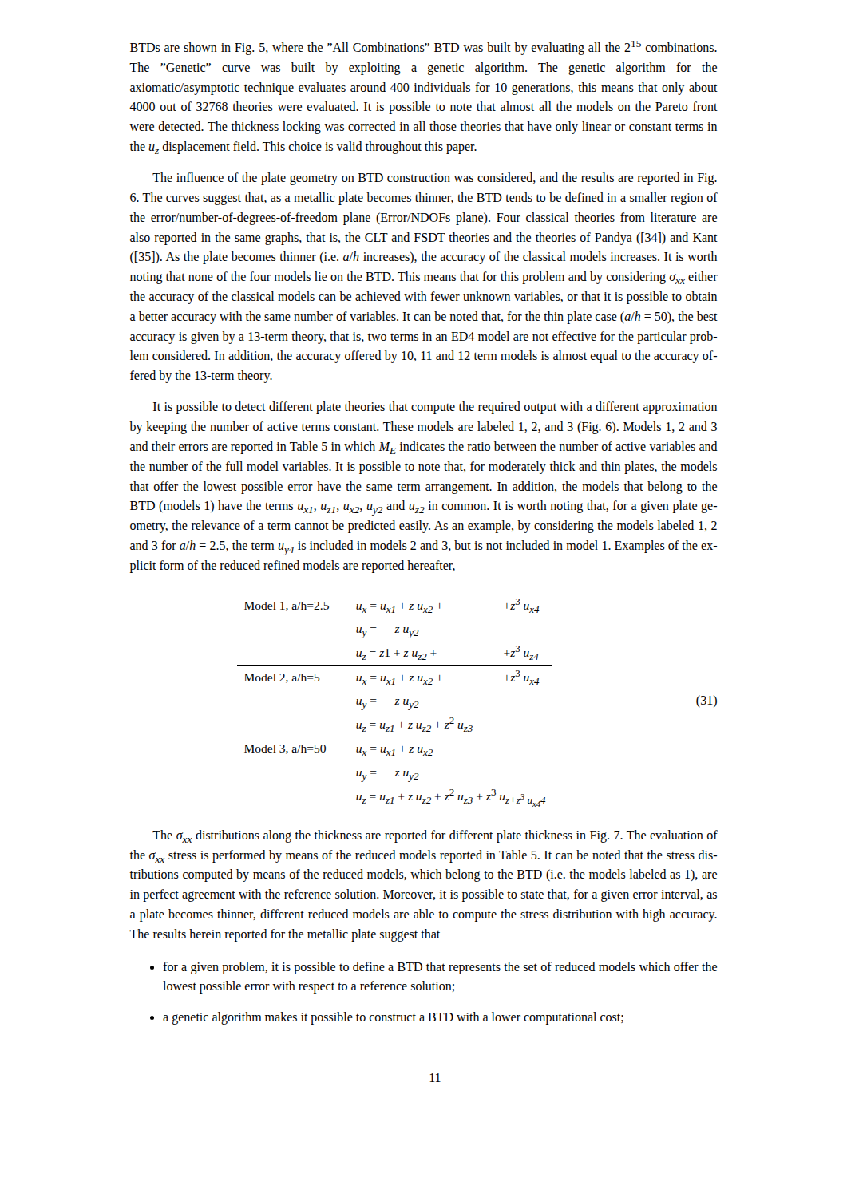BTDs are shown in Fig. 5, where the ”All Combinations” BTD was built by evaluating all the 215 combinations. The ”Genetic” curve was built by exploiting a genetic algorithm. The genetic algorithm for the axiomatic/asymptotic technique evaluates around 400 individuals for 10 generations, this means that only about 4000 out of 32768 theories were evaluated. It is possible to note that almost all the models on the Pareto front were detected. The thickness locking was corrected in all those theories that have only linear or constant terms in the uz displacement field. This choice is valid throughout this paper.
The influence of the plate geometry on BTD construction was considered, and the results are reported in Fig. 6. The curves suggest that, as a metallic plate becomes thinner, the BTD tends to be defined in a smaller region of the error/number-of-degrees-of-freedom plane (Error/NDOFs plane). Four classical theories from literature are also reported in the same graphs, that is, the CLT and FSDT theories and the theories of Pandya ([34]) and Kant ([35]). As the plate becomes thinner (i.e. a/h increases), the accuracy of the classical models increases. It is worth noting that none of the four models lie on the BTD. This means that for this problem and by considering σxx either the accuracy of the classical models can be achieved with fewer unknown variables, or that it is possible to obtain a better accuracy with the same number of variables. It can be noted that, for the thin plate case (a/h = 50), the best accuracy is given by a 13-term theory, that is, two terms in an ED4 model are not effective for the particular problem considered. In addition, the accuracy offered by 10, 11 and 12 term models is almost equal to the accuracy offered by the 13-term theory.
It is possible to detect different plate theories that compute the required output with a different approximation by keeping the number of active terms constant. These models are labeled 1, 2, and 3 (Fig. 6). Models 1, 2 and 3 and their errors are reported in Table 5 in which ME indicates the ratio between the number of active variables and the number of the full model variables. It is possible to note that, for moderately thick and thin plates, the models that offer the lowest possible error have the same term arrangement. In addition, the models that belong to the BTD (models 1) have the terms ux1, uz1, ux2, uy2 and uz2 in common. It is worth noting that, for a given plate geometry, the relevance of a term cannot be predicted easily. As an example, by considering the models labeled 1, 2 and 3 for a/h = 2.5, the term uy4 is included in models 2 and 3, but is not included in model 1. Examples of the explicit form of the reduced refined models are reported hereafter,
| Model 1, a/h=2.5 | u x = u x1 + z u x2 + | + z 3 u x4 |
| u y = z u y2 | |
| u z = z 1 + z u z2 + | + z 3 u z4 |
| Model 2, a/h=5 | u x = u x1 + z u x2 + | + z 3 u x4 |
| u y = z u y2 | |
| u z = u z1 + z u z2 + z 2 u z3 | |
| Model 3, a/h=50 | u x = u x1 + z u x2 | |
| u y = z u y2 | |
| u z = u z1 + z u z2 + z 2 u z3 + z 3 u z+z 3 u x4 4 |
(31)
The σxx distributions along the thickness are reported for different plate thickness in Fig. 7. The evaluation of the σxx stress is performed by means of the reduced models reported in Table 5. It can be noted that the stress distributions computed by means of the reduced models, which belong to the BTD (i.e. the models labeled as 1), are in perfect agreement with the reference solution. Moreover, it is possible to state that, for a given error interval, as a plate becomes thinner, different reduced models are able to compute the stress distribution with high accuracy. The results herein reported for the metallic plate suggest that
for a given problem, it is possible to define a BTD that represents the set of reduced models which offer the lowest possible error with respect to a reference solution;
a genetic algorithm makes it possible to construct a BTD with a lower computational cost;
11